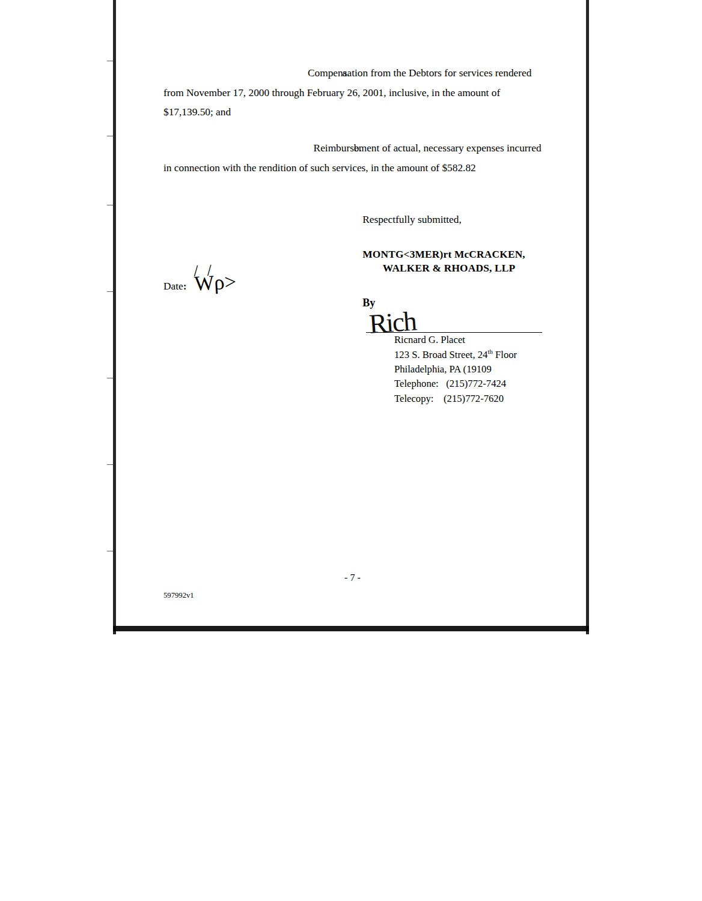a. Compensation from the Debtors for services rendered from November 17, 2000 through February 26, 2001, inclusive, in the amount of $17,139.50; and
b. Reimbursement of actual, necessary expenses incurred in connection with the rendition of such services, in the amount of $582.82
Respectfully submitted,
MONTG<3MER)rt McCRACKEN, WALKER & RHOADS, LLP
  By Rich
Ricnard G. Placet
123 S. Broad Street, 24th Floor
Philadelphia, PA (19109
Telephone: (215)772-7424
Telecopy: (215)772-7620
Date: / / Wρ>
- 7 -
597992v1